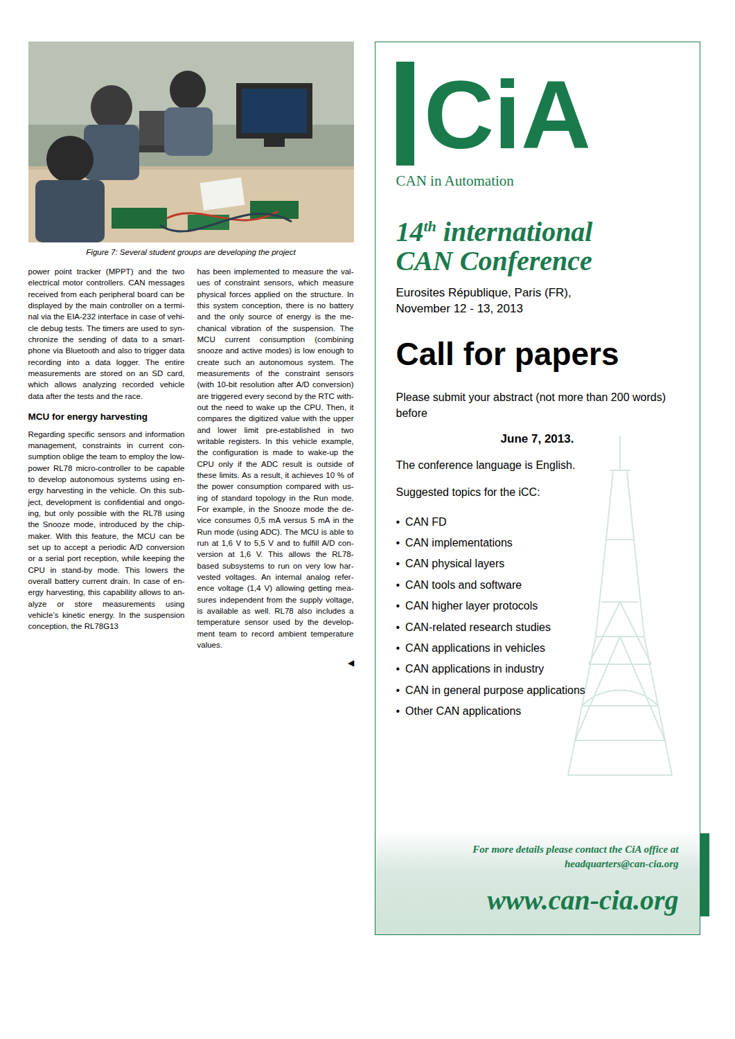Figure 7: Several student groups are developing the project
power point tracker (MPPT) and the two electrical motor controllers. CAN messages received from each peripheral board can be displayed by the main controller on a terminal via the EIA-232 interface in case of vehicle debug tests. The timers are used to synchronize the sending of data to a smartphone via Bluetooth and also to trigger data recording into a data logger. The entire measurements are stored on an SD card, which allows analyzing recorded vehicle data after the tests and the race.
MCU for energy harvesting
Regarding specific sensors and information management, constraints in current consumption oblige the team to employ the low-power RL78 micro-controller to be capable to develop autonomous systems using energy harvesting in the vehicle. On this subject, development is confidential and ongoing, but only possible with the RL78 using the Snooze mode, introduced by the chipmaker. With this feature, the MCU can be set up to accept a periodic A/D conversion or a serial port reception, while keeping the CPU in stand-by mode. This lowers the overall battery current drain. In case of energy harvesting, this capability allows to analyze or store measurements using vehicle’s kinetic energy. In the suspension conception, the RL78G13
has been implemented to measure the values of constraint sensors, which measure physical forces applied on the structure. In this system conception, there is no battery and the only source of energy is the mechanical vibration of the suspension. The MCU current consumption (combining snooze and active modes) is low enough to create such an autonomous system. The measurements of the constraint sensors (with 10-bit resolution after A/D conversion) are triggered every second by the RTC without the need to wake up the CPU. Then, it compares the digitized value with the upper and lower limit pre-established in two writable registers. In this vehicle example, the configuration is made to wake-up the CPU only if the ADC result is outside of these limits. As a result, it achieves 10 % of the power consumption compared with using of standard topology in the Run mode. For example, in the Snooze mode the device consumes 0,5 mA versus 5 mA in the Run mode (using ADC). The MCU is able to run at 1,6 V to 5,5 V and to fulfill A/D conversion at 1,6 V. This allows the RL78-based subsystems to run on very low harvested voltages. An internal analog reference voltage (1,4 V) allowing getting measures independent from the supply voltage, is available as well. RL78 also includes a temperature sensor used by the development team to record ambient temperature values.
◀
CiA
CAN in Automation
14th international
CAN Conference
Eurosites République, Paris (FR),
November 12 - 13, 2013
Call for papers
Please submit your abstract (not more than 200 words) before
June 7, 2013.
The conference language is English.
Suggested topics for the iCC:
CAN FD
CAN implementations
CAN physical layers
CAN tools and software
CAN higher layer protocols
CAN-related research studies
CAN applications in vehicles
CAN applications in industry
CAN in general purpose applications
Other CAN applications
For more details please contact the CiA office at
headquarters@can-cia.org
www.can-cia.org